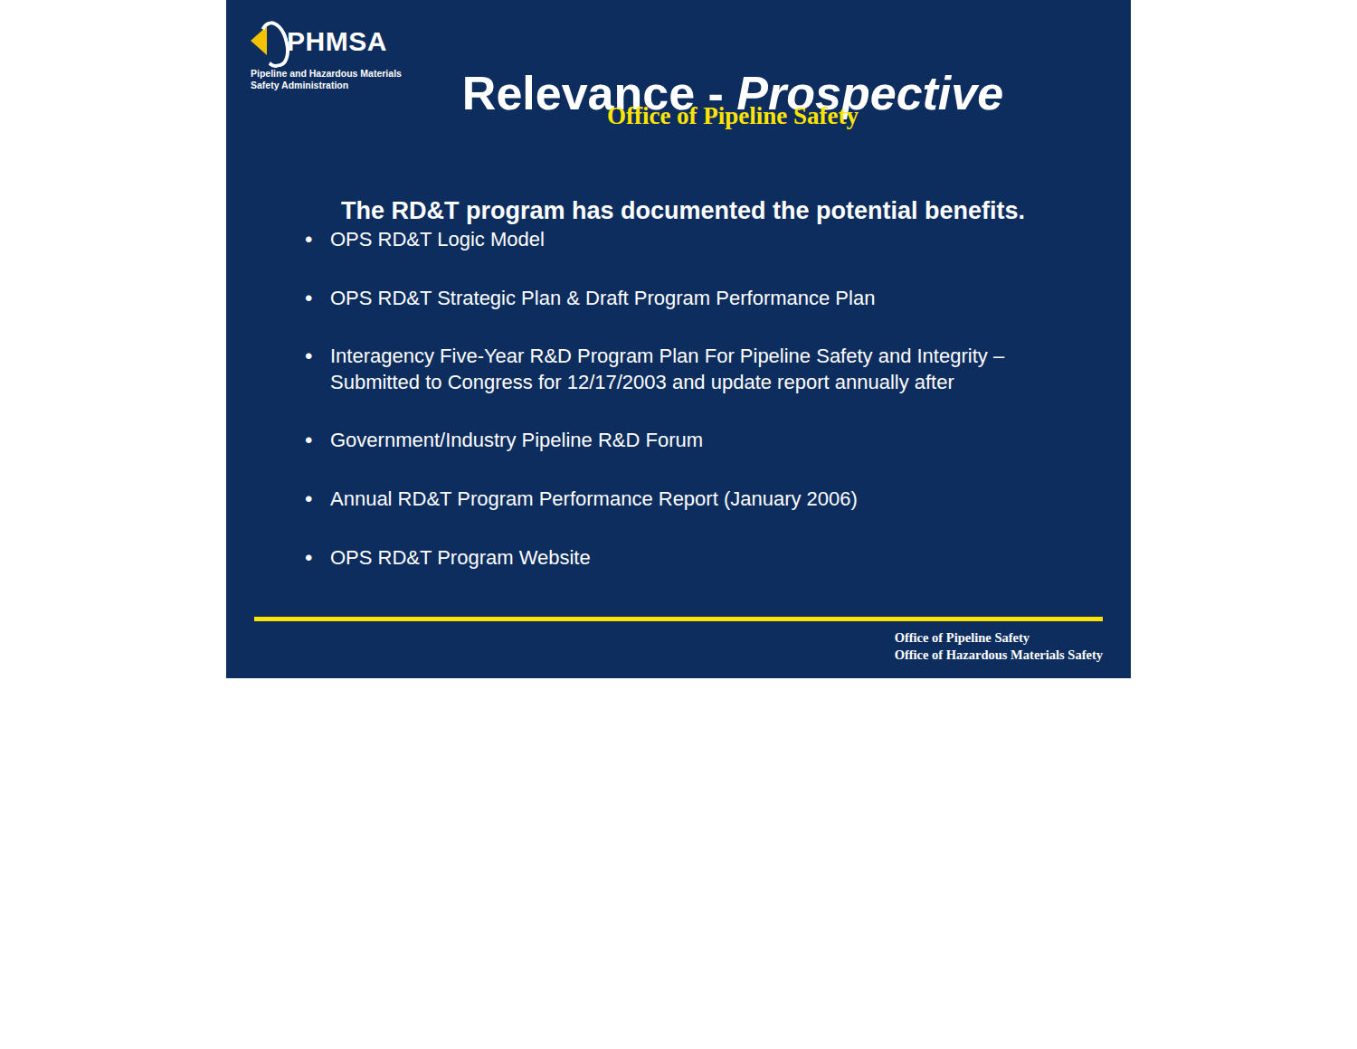PHMSA
Pipeline and Hazardous Materials
Safety Administration
Relevance - Prospective
Office of Pipeline Safety
The RD&T program has documented the potential benefits.
OPS RD&T Logic Model
OPS RD&T Strategic Plan & Draft Program Performance Plan
Interagency Five-Year R&D Program Plan For Pipeline Safety and Integrity – Submitted to Congress for 12/17/2003 and update report annually after
Government/Industry Pipeline R&D Forum
Annual RD&T Program Performance Report (January 2006)
OPS RD&T Program Website
Office of Pipeline Safety
Office of Hazardous Materials Safety